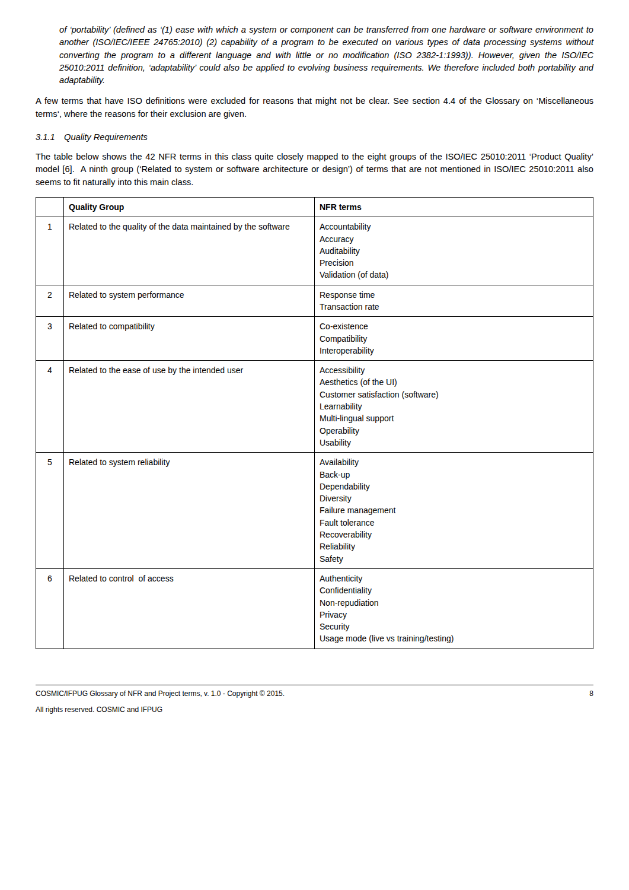of ‘portability’ (defined as ‘(1) ease with which a system or component can be transferred from one hardware or software environment to another (ISO/IEC/IEEE 24765:2010) (2) capability of a program to be executed on various types of data processing systems without converting the program to a different language and with little or no modification (ISO 2382-1:1993)). However, given the ISO/IEC 25010:2011 definition, ‘adaptability’ could also be applied to evolving business requirements. We therefore included both portability and adaptability.
A few terms that have ISO definitions were excluded for reasons that might not be clear. See section 4.4 of the Glossary on ‘Miscellaneous terms‘, where the reasons for their exclusion are given.
3.1.1 Quality Requirements
The table below shows the 42 NFR terms in this class quite closely mapped to the eight groups of the ISO/IEC 25010:2011 ‘Product Quality’ model [6]. A ninth group (‘Related to system or software architecture or design’) of terms that are not mentioned in ISO/IEC 25010:2011 also seems to fit naturally into this main class.
| | Quality Group | NFR terms |
| --- | --- | --- |
| 1 | Related to the quality of the data maintained by the software | Accountability Accuracy Auditability Precision Validation (of data) |
| 2 | Related to system performance | Response time Transaction rate |
| 3 | Related to compatibility | Co-existence Compatibility Interoperability |
| 4 | Related to the ease of use by the intended user | Accessibility Aesthetics (of the UI) Customer satisfaction (software) Learnability Multi-lingual support Operability Usability |
| 5 | Related to system reliability | Availability Back-up Dependability Diversity Failure management Fault tolerance Recoverability Reliability Safety |
| 6 | Related to control of access | Authenticity Confidentiality Non-repudiation Privacy Security Usage mode (live vs training/testing) |
COSMIC/IFPUG Glossary of NFR and Project terms, v. 1.0 - Copyright © 2015. 8
All rights reserved. COSMIC and IFPUG